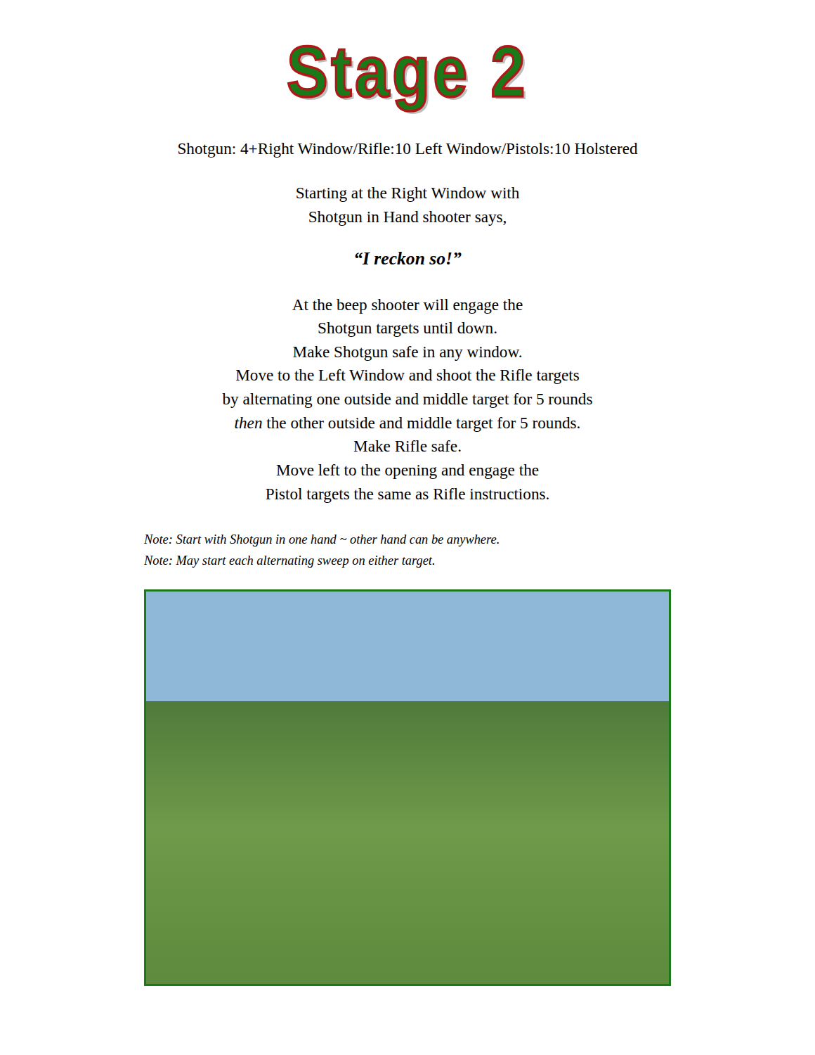Stage 2
Shotgun: 4+Right Window/Rifle:10 Left Window/Pistols:10 Holstered
Starting at the Right Window with
Shotgun in Hand shooter says,
“I reckon so!”
At the beep shooter will engage the
Shotgun targets until down.
Make Shotgun safe in any window.
Move to the Left Window and shoot the Rifle targets
by alternating one outside and middle target for 5 rounds
then the other outside and middle target for 5 rounds.
Make Rifle safe.
Move left to the opening and engage the
Pistol targets the same as Rifle instructions.
Note: Start with Shotgun in one hand ~ other hand can be anywhere.
Note: May start each alternating sweep on either target.